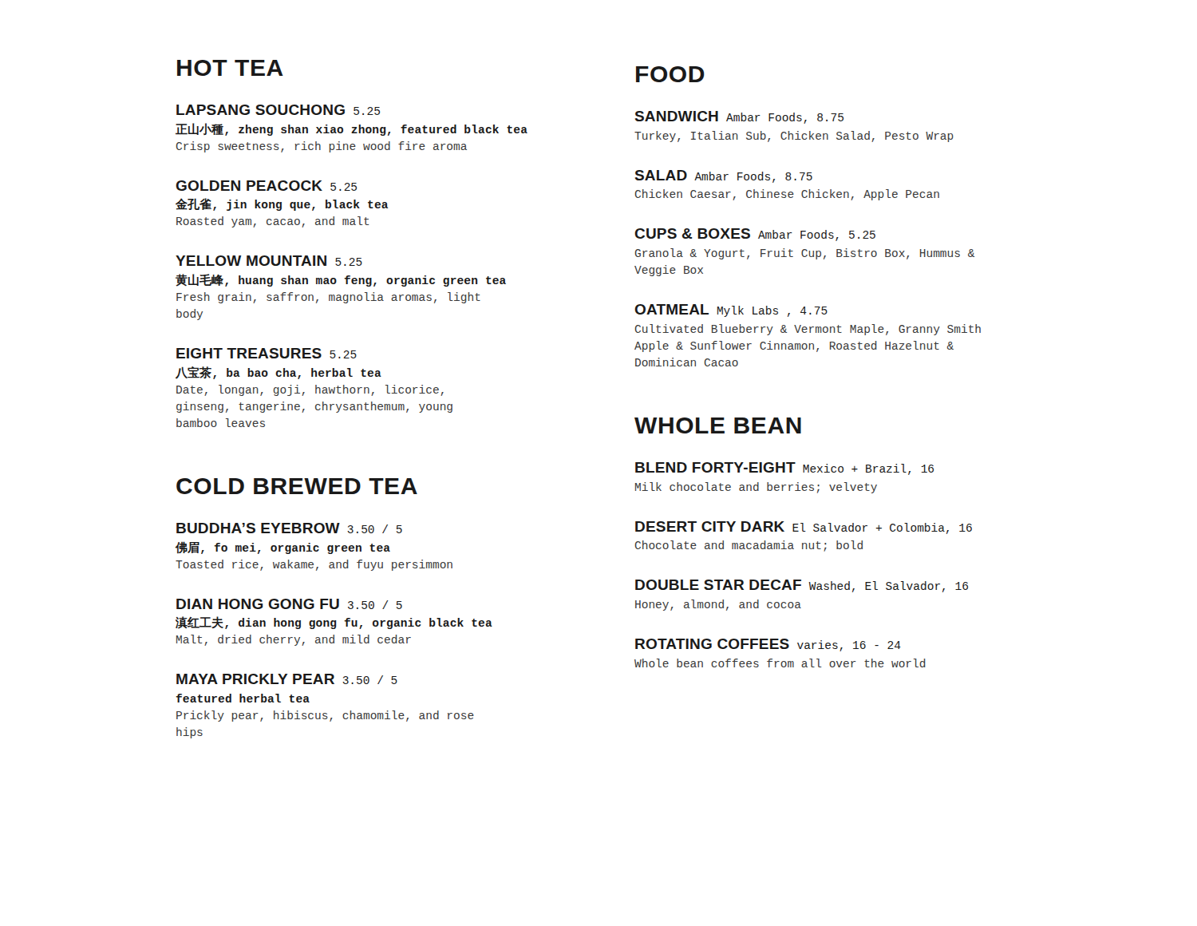Hot Tea
Lapsang Souchong 5.25
正山小種, zheng shan xiao zhong, featured black tea
Crisp sweetness, rich pine wood fire aroma
Golden Peacock 5.25
金孔雀, jin kong que, black tea
Roasted yam, cacao, and malt
Yellow Mountain 5.25
黄山毛峰, huang shan mao feng, organic green tea
Fresh grain, saffron, magnolia aromas, light body
Eight Treasures 5.25
八宝茶, ba bao cha, herbal tea
Date, longan, goji, hawthorn, licorice, ginseng, tangerine, chrysanthemum, young bamboo leaves
Cold Brewed Tea
Buddha’s Eyebrow 3.50 / 5
佛眉, fo mei, organic green tea
Toasted rice, wakame, and fuyu persimmon
Dian Hong Gong Fu 3.50 / 5
滇红工夫, dian hong gong fu, organic black tea
Malt, dried cherry, and mild cedar
Maya Prickly Pear 3.50 / 5
featured herbal tea
Prickly pear, hibiscus, chamomile, and rose hips
Food
Sandwich Ambar Foods, 8.75
Turkey, Italian Sub, Chicken Salad, Pesto Wrap
Salad Ambar Foods, 8.75
Chicken Caesar, Chinese Chicken, Apple Pecan
Cups & Boxes Ambar Foods, 5.25
Granola & Yogurt, Fruit Cup, Bistro Box, Hummus & Veggie Box
Oatmeal Mylk Labs , 4.75
Cultivated Blueberry & Vermont Maple, Granny Smith Apple & Sunflower Cinnamon, Roasted Hazelnut & Dominican Cacao
Whole Bean
Blend Forty-Eight Mexico + Brazil, 16
Milk chocolate and berries; velvety
Desert City Dark El Salvador + Colombia, 16
Chocolate and macadamia nut; bold
Double Star Decaf Washed, El Salvador, 16
Honey, almond, and cocoa
Rotating Coffees varies, 16 - 24
Whole bean coffees from all over the world